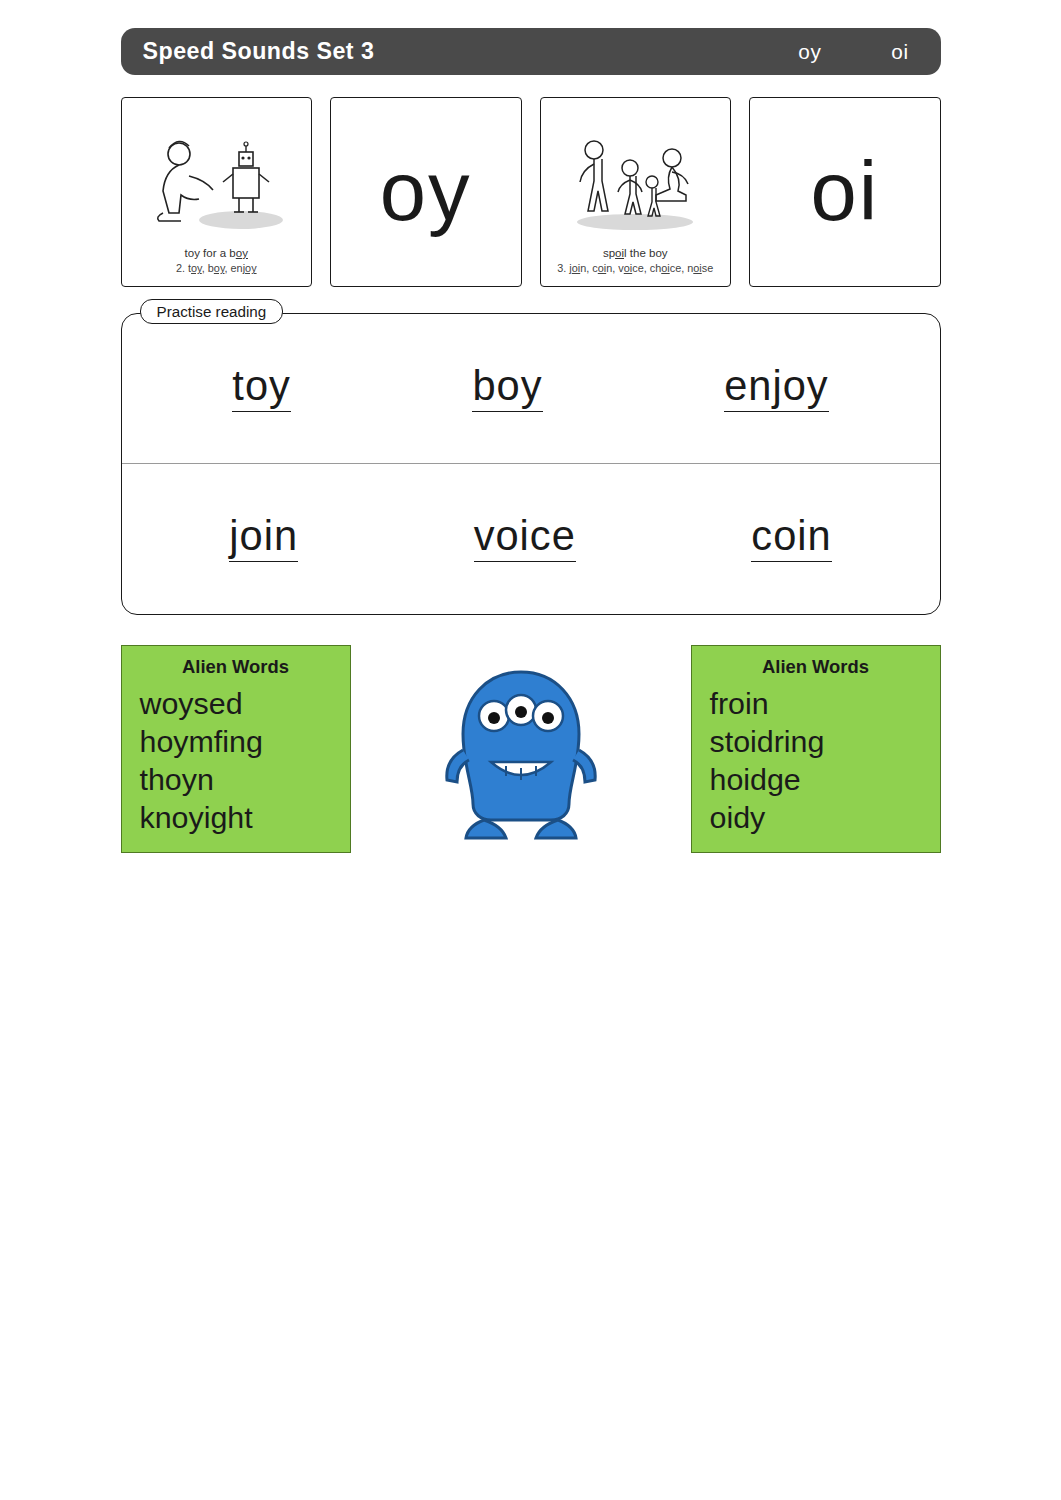Speed Sounds Set 3 oy oi
toy for a boy
2. toy, boy, enjoy
oy
spoil the boy
3. join, coin, voice, choice, noise
oi
Practise reading
toy boy enjoy
joi n voi ce coi n
Alien Words
woysed
hoymfing
thoyn
knoyight
Alien Words
froin
stoidring
hoidge
oidy